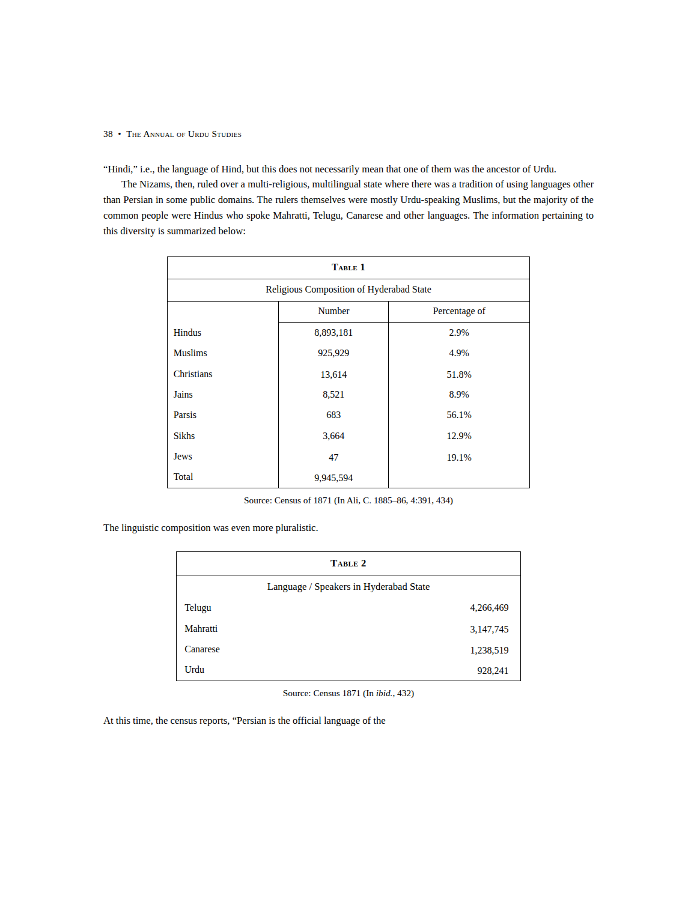38 • The Annual of Urdu Studies
“Hindi,” i.e., the language of Hind, but this does not necessarily mean that one of them was the ancestor of Urdu.
The Nizams, then, ruled over a multi-religious, multilingual state where there was a tradition of using languages other than Persian in some public domains. The rulers themselves were mostly Urdu-speaking Muslims, but the majority of the common people were Hindus who spoke Mahratti, Telugu, Canarese and other languages. The information pertaining to this diversity is summarized below:
| Table 1 |
| Religious Composition of Hyderabad State |
| | Number | Percentage of |
| Hindus | 8,893,181 | 2.9% |
| Muslims | 925,929 | 4.9% |
| Christians | 13,614 | 51.8% |
| Jains | 8,521 | 8.9% |
| Parsis | 683 | 56.1% |
| Sikhs | 3,664 | 12.9% |
| Jews | 47 | 19.1% |
| Total | 9,945,594 | |
Source: Census of 1871 (In Ali, C. 1885–86, 4:391, 434)
The linguistic composition was even more pluralistic.
Table 2
Language / Speakers in Hyderabad State
| Telugu | 4,266,469 |
| Mahratti | 3,147,745 |
| Canarese | 1,238,519 |
| Urdu | 928,241 |
Source: Census 1871 (In ibid., 432)
At this time, the census reports, “Persian is the official language of the